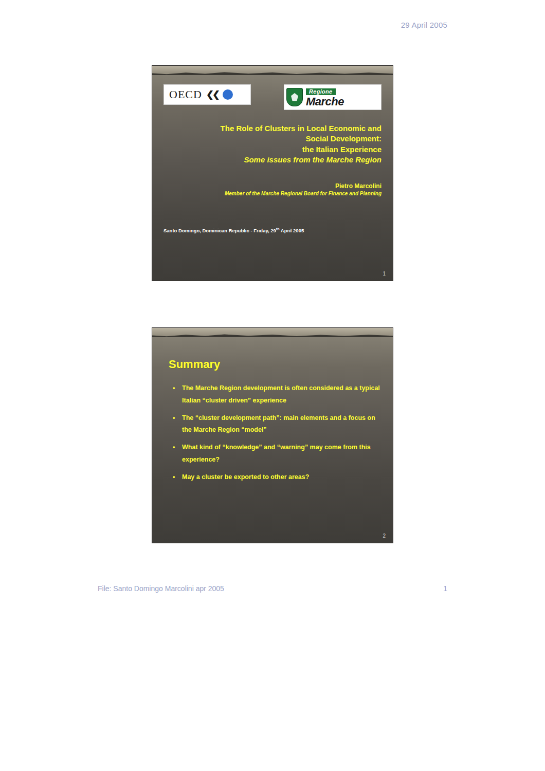29 April 2005
OECD ❮❮
Regione Marche
The Role of Clusters in Local Economic and
Social Development:
the Italian Experience
Some issues from the Marche Region
Pietro Marcolini
Member of the Marche Regional Board for Finance and Planning
Santo Domingo, Dominican Republic - Friday, 29th April 2005
1
Summary
The Marche Region development is often considered as a typical Italian “cluster driven” experience
The “cluster development path”: main elements and a focus on the Marche Region “model”
What kind of “knowledge” and “warning” may come from this experience?
May a cluster be exported to other areas?
2
File: Santo Domingo Marcolini apr 2005 1